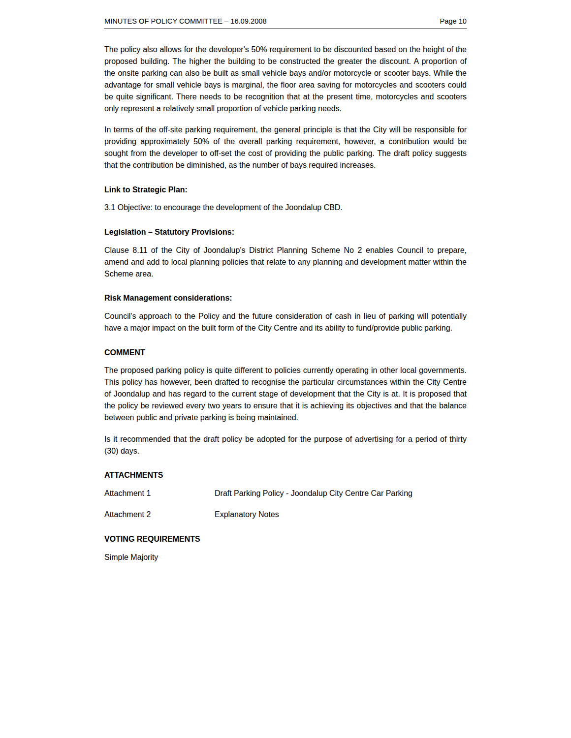Minutes of Policy Committee – 16.09.2008 Page 10
The policy also allows for the developer's 50% requirement to be discounted based on the height of the proposed building. The higher the building to be constructed the greater the discount. A proportion of the onsite parking can also be built as small vehicle bays and/or motorcycle or scooter bays. While the advantage for small vehicle bays is marginal, the floor area saving for motorcycles and scooters could be quite significant. There needs to be recognition that at the present time, motorcycles and scooters only represent a relatively small proportion of vehicle parking needs.
In terms of the off-site parking requirement, the general principle is that the City will be responsible for providing approximately 50% of the overall parking requirement, however, a contribution would be sought from the developer to off-set the cost of providing the public parking. The draft policy suggests that the contribution be diminished, as the number of bays required increases.
Link to Strategic Plan:
3.1 Objective: to encourage the development of the Joondalup CBD.
Legislation – Statutory Provisions:
Clause 8.11 of the City of Joondalup's District Planning Scheme No 2 enables Council to prepare, amend and add to local planning policies that relate to any planning and development matter within the Scheme area.
Risk Management considerations:
Council's approach to the Policy and the future consideration of cash in lieu of parking will potentially have a major impact on the built form of the City Centre and its ability to fund/provide public parking.
Comment
The proposed parking policy is quite different to policies currently operating in other local governments. This policy has however, been drafted to recognise the particular circumstances within the City Centre of Joondalup and has regard to the current stage of development that the City is at. It is proposed that the policy be reviewed every two years to ensure that it is achieving its objectives and that the balance between public and private parking is being maintained.
Is it recommended that the draft policy be adopted for the purpose of advertising for a period of thirty (30) days.
Attachments
Attachment 1
Draft Parking Policy - Joondalup City Centre Car Parking
Attachment 2
Explanatory Notes
Voting Requirements
Simple Majority